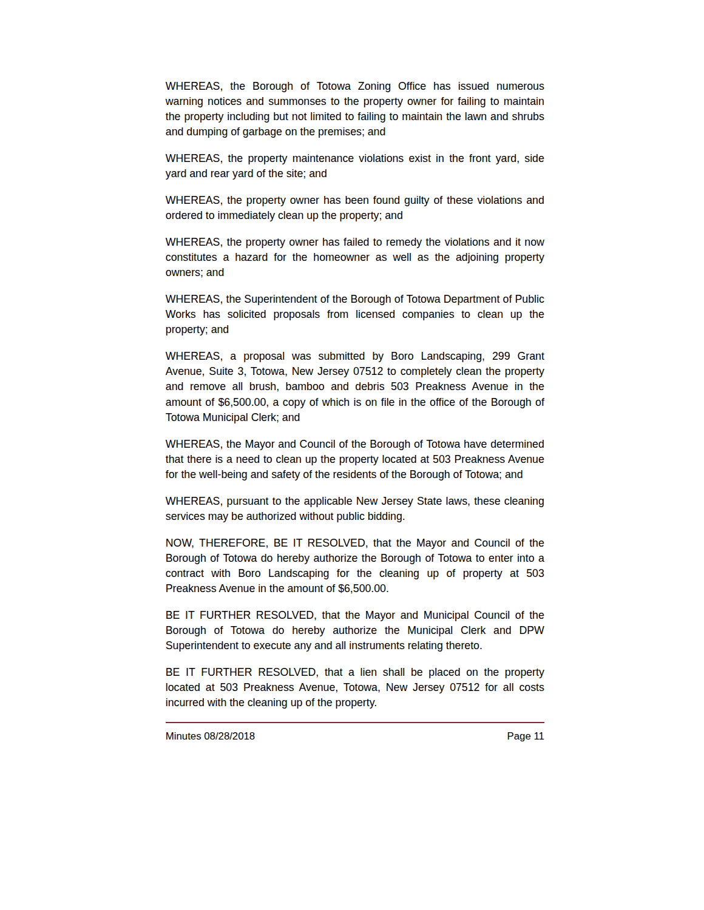WHEREAS, the Borough of Totowa Zoning Office has issued numerous warning notices and summonses to the property owner for failing to maintain the property including but not limited to failing to maintain the lawn and shrubs and dumping of garbage on the premises; and
WHEREAS, the property maintenance violations exist in the front yard, side yard and rear yard of the site; and
WHEREAS, the property owner has been found guilty of these violations and ordered to immediately clean up the property; and
WHEREAS, the property owner has failed to remedy the violations and it now constitutes a hazard for the homeowner as well as the adjoining property owners; and
WHEREAS, the Superintendent of the Borough of Totowa Department of Public Works has solicited proposals from licensed companies to clean up the property; and
WHEREAS, a proposal was submitted by Boro Landscaping, 299 Grant Avenue, Suite 3, Totowa, New Jersey 07512 to completely clean the property and remove all brush, bamboo and debris 503 Preakness Avenue in the amount of $6,500.00, a copy of which is on file in the office of the Borough of Totowa Municipal Clerk; and
WHEREAS, the Mayor and Council of the Borough of Totowa have determined that there is a need to clean up the property located at 503 Preakness Avenue for the well-being and safety of the residents of the Borough of Totowa; and
WHEREAS, pursuant to the applicable New Jersey State laws, these cleaning services may be authorized without public bidding.
NOW, THEREFORE, BE IT RESOLVED, that the Mayor and Council of the Borough of Totowa do hereby authorize the Borough of Totowa to enter into a contract with Boro Landscaping for the cleaning up of property at 503 Preakness Avenue in the amount of $6,500.00.
BE IT FURTHER RESOLVED, that the Mayor and Municipal Council of the Borough of Totowa do hereby authorize the Municipal Clerk and DPW Superintendent to execute any and all instruments relating thereto.
BE IT FURTHER RESOLVED, that a lien shall be placed on the property located at 503 Preakness Avenue, Totowa, New Jersey 07512 for all costs incurred with the cleaning up of the property.
Minutes 08/28/2018 Page 11